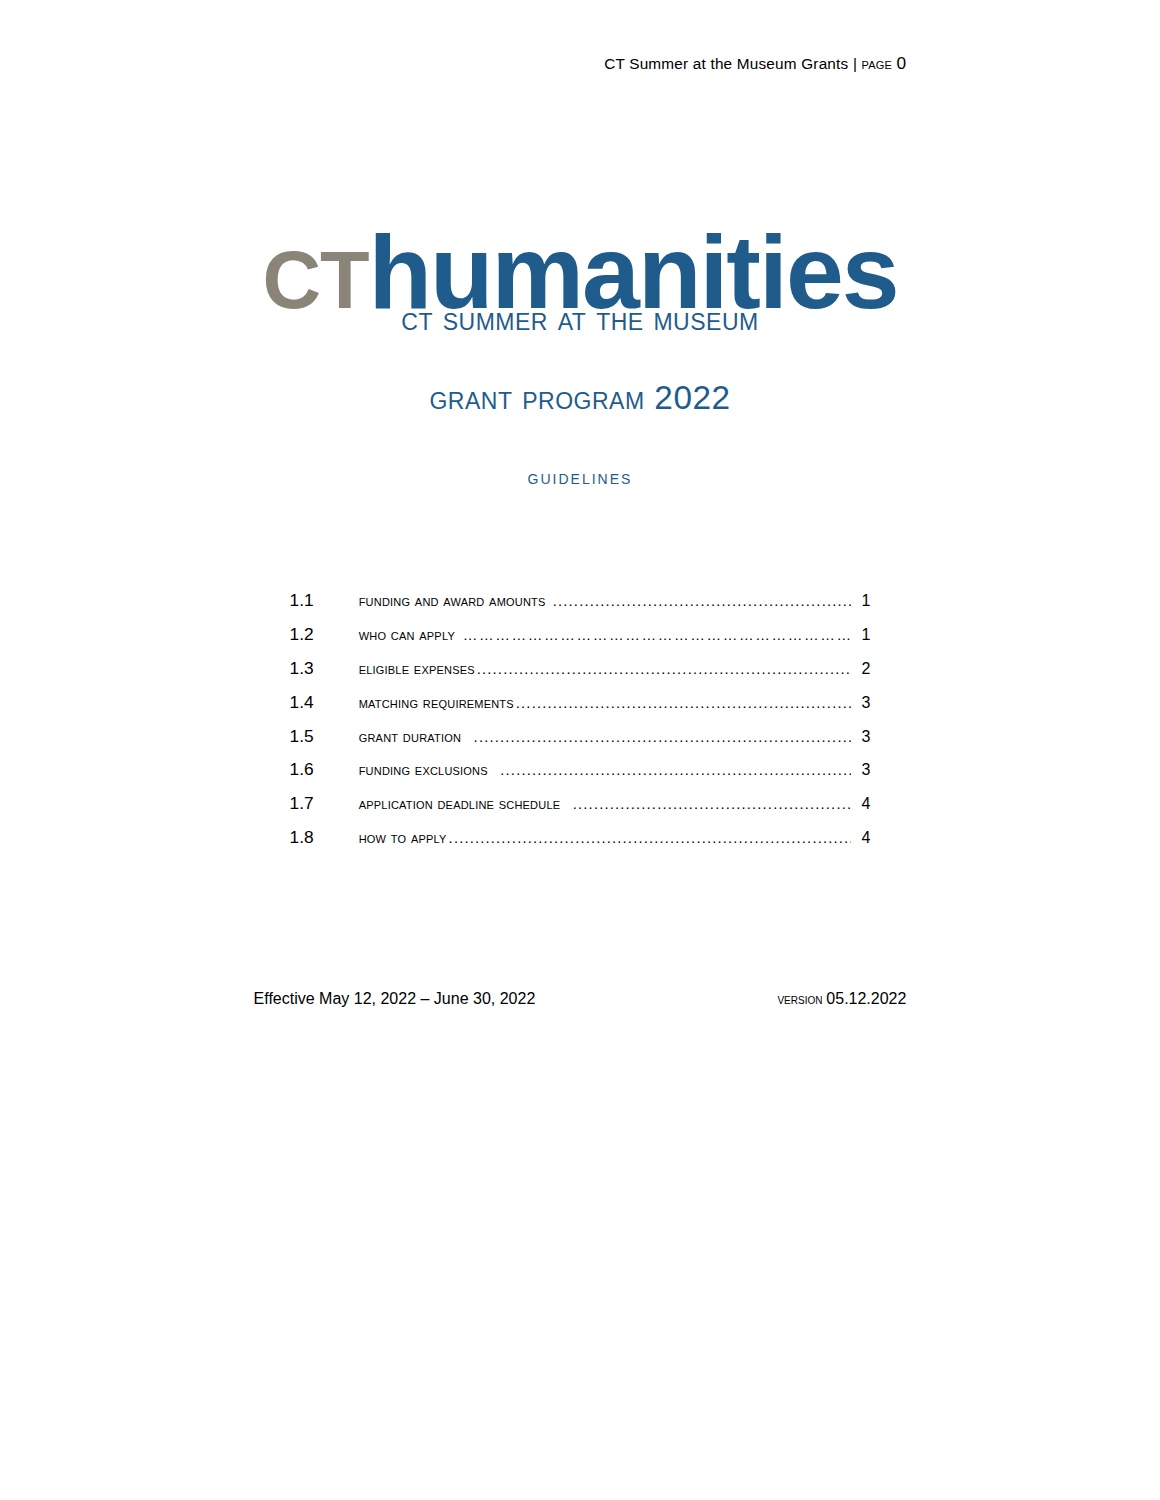CT Summer at the Museum Grants | Page 0
CT humanities
CT Summer at the Museum
Grant Program 2022
Guidelines
1.1 Funding and Award Amounts ........................................................................ 1
1.2 Who Can Apply ………………………………………………………………………………………………… 1
1.3 Eligible Expenses ................................................................................................. 2
1.4 Matching Requirements ................................................................................... 3
1.5 Grant Duration ............................................................................................. 3
1.6 Funding Exclusions ....................................................................................... 3
1.7 Application Deadline Schedule .............................................................. 4
1.8 How to Apply ............................................................................................. 4
Effective May 12, 2022 – June 30, 2022
Version 05.12.2022